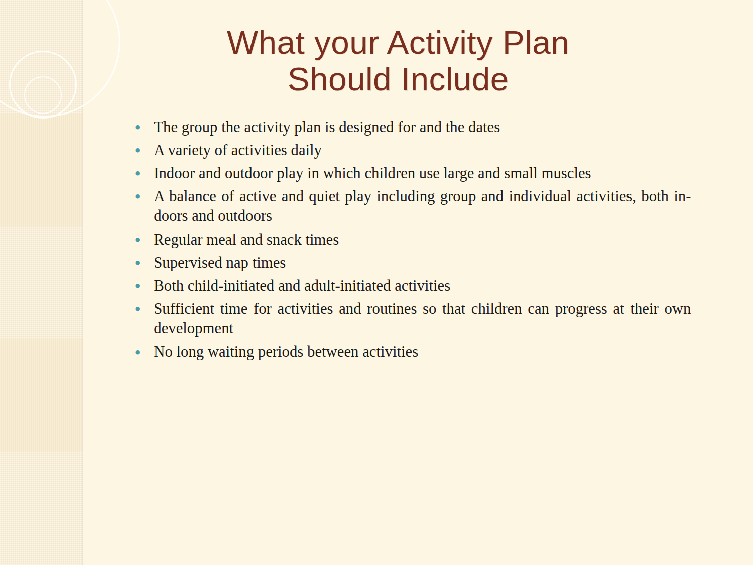What your Activity Plan
Should Include
The group the activity plan is designed for and the dates
A variety of activities daily
Indoor and outdoor play in which children use large and small muscles
A balance of active and quiet play including group and individual activities, both indoors and outdoors
Regular meal and snack times
Supervised nap times
Both child-initiated and adult-initiated activities
Sufficient time for activities and routines so that children can progress at their own development
No long waiting periods between activities